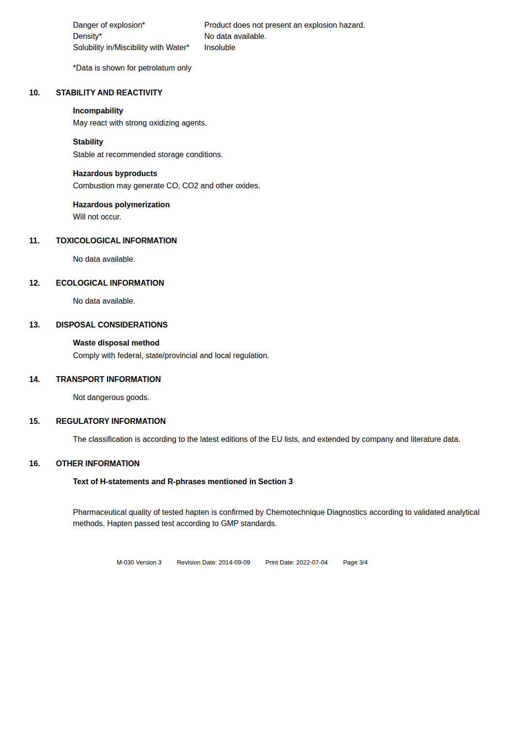| Danger of explosion* | Product does not present an explosion hazard. |
| Density* | No data available. |
| Solubility in/Miscibility with Water* | Insoluble |
*Data is shown for petrolatum only
10. STABILITY AND REACTIVITY
Incompability
May react with strong oxidizing agents.
Stability
Stable at recommended storage conditions.
Hazardous byproducts
Combustion may generate CO, CO2 and other oxides.
Hazardous polymerization
Will not occur.
11. TOXICOLOGICAL INFORMATION
No data available.
12. ECOLOGICAL INFORMATION
No data available.
13. DISPOSAL CONSIDERATIONS
Waste disposal method
Comply with federal, state/provincial and local regulation.
14. TRANSPORT INFORMATION
Not dangerous goods.
15. REGULATORY INFORMATION
The classification is according to the latest editions of the EU lists, and extended by company and literature data.
16. OTHER INFORMATION
Text of H-statements and R-phrases mentioned in Section 3
Pharmaceutical quality of tested hapten is confirmed by Chemotechnique Diagnostics according to validated analytical methods. Hapten passed test according to GMP standards.
M-030 Version 3 Revision Date: 2014-09-09 Print Date: 2022-07-04 Page 3/4